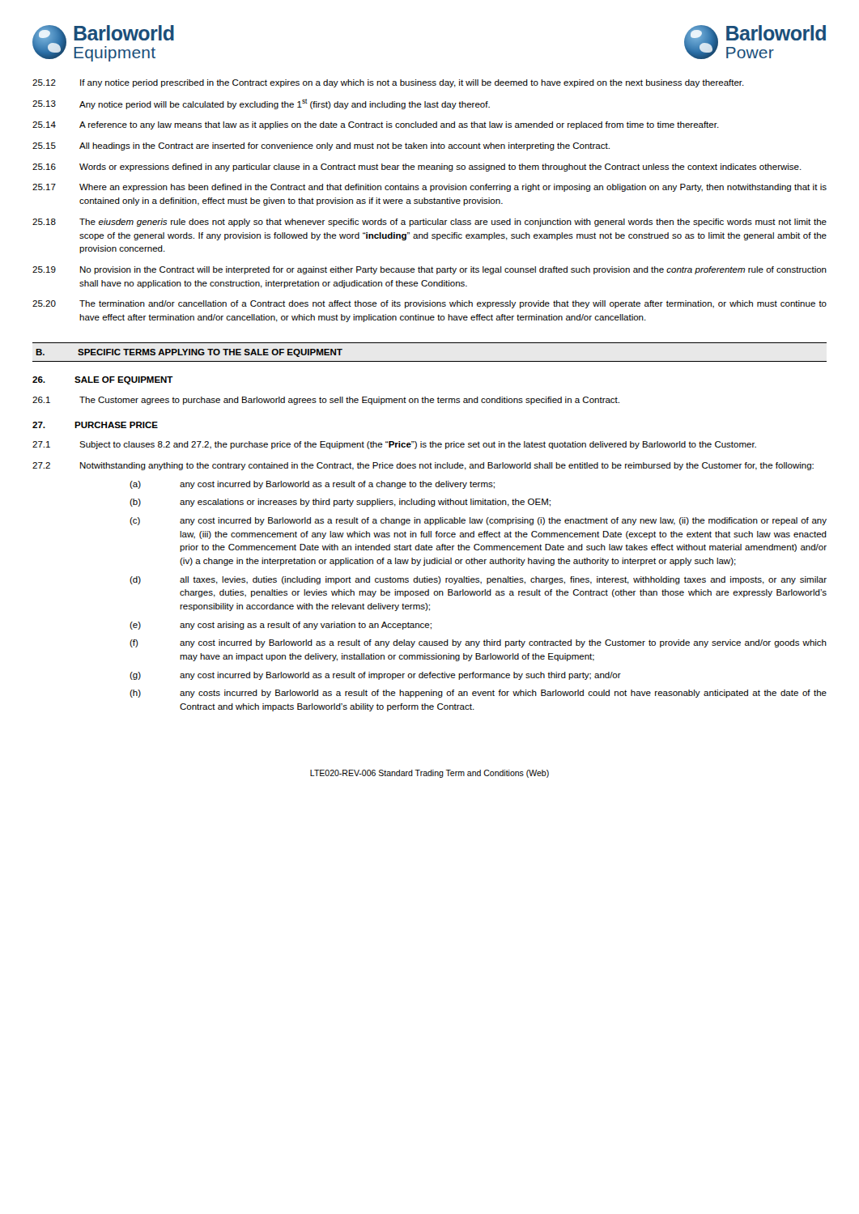Barloworld
Equipment
Barloworld
Power
25.12
If any notice period prescribed in the Contract expires on a day which is not a business day, it will be deemed to have expired on the next business day thereafter.
25.13
Any notice period will be calculated by excluding the 1st (first) day and including the last day thereof.
25.14
A reference to any law means that law as it applies on the date a Contract is concluded and as that law is amended or replaced from time to time thereafter.
25.15
All headings in the Contract are inserted for convenience only and must not be taken into account when interpreting the Contract.
25.16
Words or expressions defined in any particular clause in a Contract must bear the meaning so assigned to them throughout the Contract unless the context indicates otherwise.
25.17
Where an expression has been defined in the Contract and that definition contains a provision conferring a right or imposing an obligation on any Party, then notwithstanding that it is contained only in a definition, effect must be given to that provision as if it were a substantive provision.
25.18
The eiusdem generis rule does not apply so that whenever specific words of a particular class are used in conjunction with general words then the specific words must not limit the scope of the general words. If any provision is followed by the word “including” and specific examples, such examples must not be construed so as to limit the general ambit of the provision concerned.
25.19
No provision in the Contract will be interpreted for or against either Party because that party or its legal counsel drafted such provision and the contra proferentem rule of construction shall have no application to the construction, interpretation or adjudication of these Conditions.
25.20
The termination and/or cancellation of a Contract does not affect those of its provisions which expressly provide that they will operate after termination, or which must continue to have effect after termination and/or cancellation, or which must by implication continue to have effect after termination and/or cancellation.
B.
SPECIFIC TERMS APPLYING TO THE SALE OF EQUIPMENT
26.
SALE OF EQUIPMENT
26.1
The Customer agrees to purchase and Barloworld agrees to sell the Equipment on the terms and conditions specified in a Contract.
27.
PURCHASE PRICE
27.1
Subject to clauses 8.2 and 27.2, the purchase price of the Equipment (the “Price”) is the price set out in the latest quotation delivered by Barloworld to the Customer.
27.2
Notwithstanding anything to the contrary contained in the Contract, the Price does not include, and Barloworld shall be entitled to be reimbursed by the Customer for, the following:
(a)
any cost incurred by Barloworld as a result of a change to the delivery terms;
(b)
any escalations or increases by third party suppliers, including without limitation, the OEM;
(c)
any cost incurred by Barloworld as a result of a change in applicable law (comprising (i) the enactment of any new law, (ii) the modification or repeal of any law, (iii) the commencement of any law which was not in full force and effect at the Commencement Date (except to the extent that such law was enacted prior to the Commencement Date with an intended start date after the Commencement Date and such law takes effect without material amendment) and/or (iv) a change in the interpretation or application of a law by judicial or other authority having the authority to interpret or apply such law);
(d)
all taxes, levies, duties (including import and customs duties) royalties, penalties, charges, fines, interest, withholding taxes and imposts, or any similar charges, duties, penalties or levies which may be imposed on Barloworld as a result of the Contract (other than those which are expressly Barloworld’s responsibility in accordance with the relevant delivery terms);
(e)
any cost arising as a result of any variation to an Acceptance;
(f)
any cost incurred by Barloworld as a result of any delay caused by any third party contracted by the Customer to provide any service and/or goods which may have an impact upon the delivery, installation or commissioning by Barloworld of the Equipment;
(g)
any cost incurred by Barloworld as a result of improper or defective performance by such third party; and/or
(h)
any costs incurred by Barloworld as a result of the happening of an event for which Barloworld could not have reasonably anticipated at the date of the Contract and which impacts Barloworld’s ability to perform the Contract.
LTE020-REV-006 Standard Trading Term and Conditions (Web)